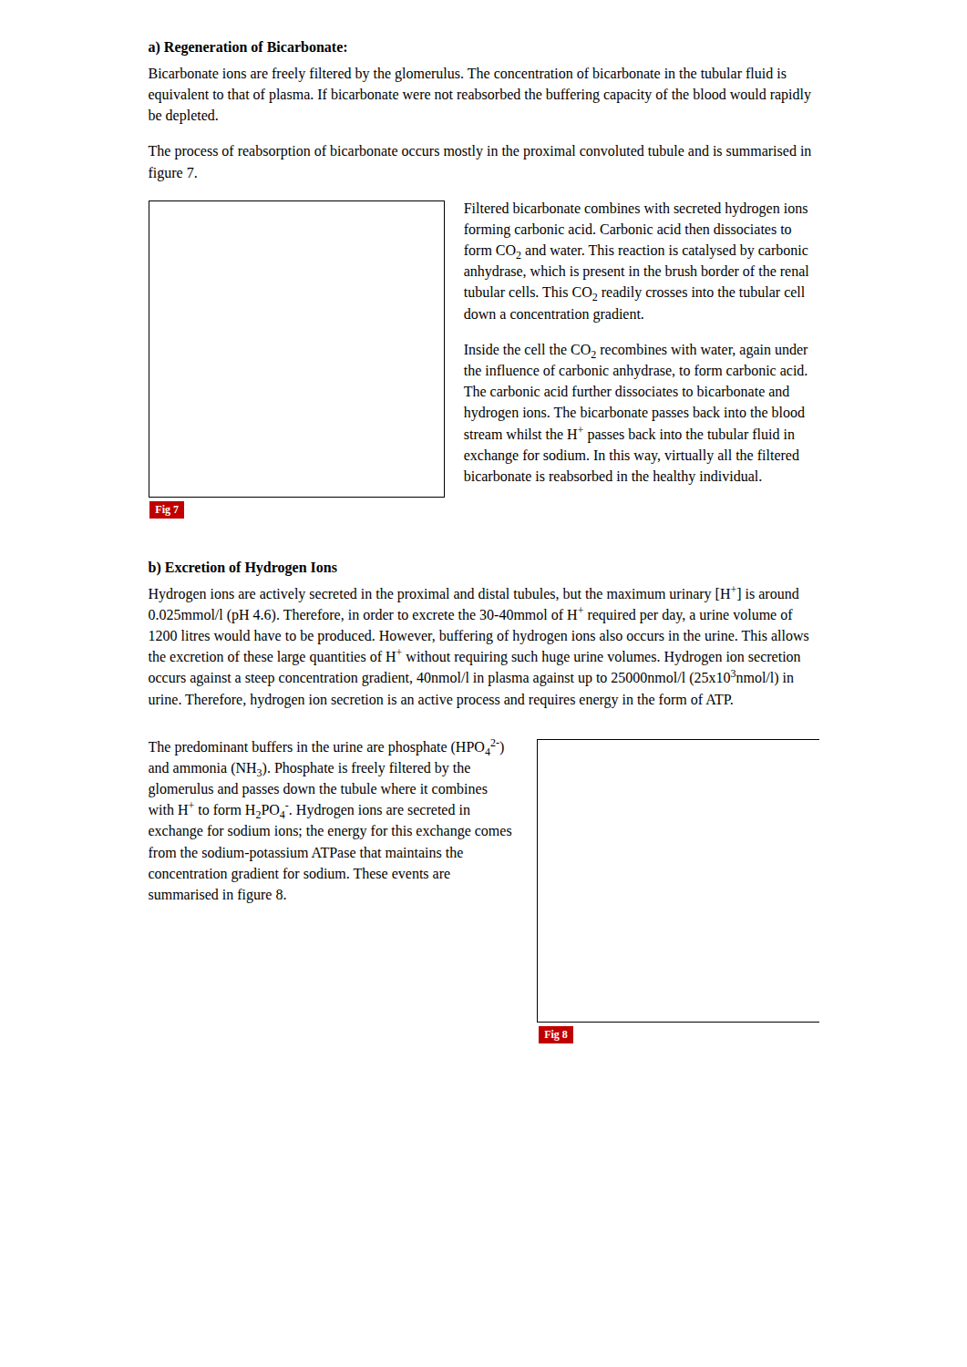a) Regeneration of Bicarbonate:
Bicarbonate ions are freely filtered by the glomerulus. The concentration of bicarbonate in the tubular fluid is equivalent to that of plasma. If bicarbonate were not reabsorbed the buffering capacity of the blood would rapidly be depleted.
The process of reabsorption of bicarbonate occurs mostly in the proximal convoluted tubule and is summarised in figure 7.
Fig 7
Filtered bicarbonate combines with secreted hydrogen ions forming carbonic acid. Carbonic acid then dissociates to form CO2 and water. This reaction is catalysed by carbonic anhydrase, which is present in the brush border of the renal tubular cells. This CO2 readily crosses into the tubular cell down a concentration gradient.
Inside the cell the CO2 recombines with water, again under the influence of carbonic anhydrase, to form carbonic acid. The carbonic acid further dissociates to bicarbonate and hydrogen ions. The bicarbonate passes back into the blood stream whilst the H+ passes back into the tubular fluid in exchange for sodium. In this way, virtually all the filtered bicarbonate is reabsorbed in the healthy individual.
b) Excretion of Hydrogen Ions
Hydrogen ions are actively secreted in the proximal and distal tubules, but the maximum urinary [H+] is around 0.025mmol/l (pH 4.6). Therefore, in order to excrete the 30-40mmol of H+ required per day, a urine volume of 1200 litres would have to be produced. However, buffering of hydrogen ions also occurs in the urine. This allows the excretion of these large quantities of H+ without requiring such huge urine volumes. Hydrogen ion secretion occurs against a steep concentration gradient, 40nmol/l in plasma against up to 25000nmol/l (25x103nmol/l) in urine. Therefore, hydrogen ion secretion is an active process and requires energy in the form of ATP.
Fig 8
The predominant buffers in the urine are phosphate (HPO42-) and ammonia (NH3). Phosphate is freely filtered by the glomerulus and passes down the tubule where it combines with H+ to form H2PO4-. Hydrogen ions are secreted in exchange for sodium ions; the energy for this exchange comes from the sodium-potassium ATPase that maintains the concentration gradient for sodium. These events are summarised in figure 8.